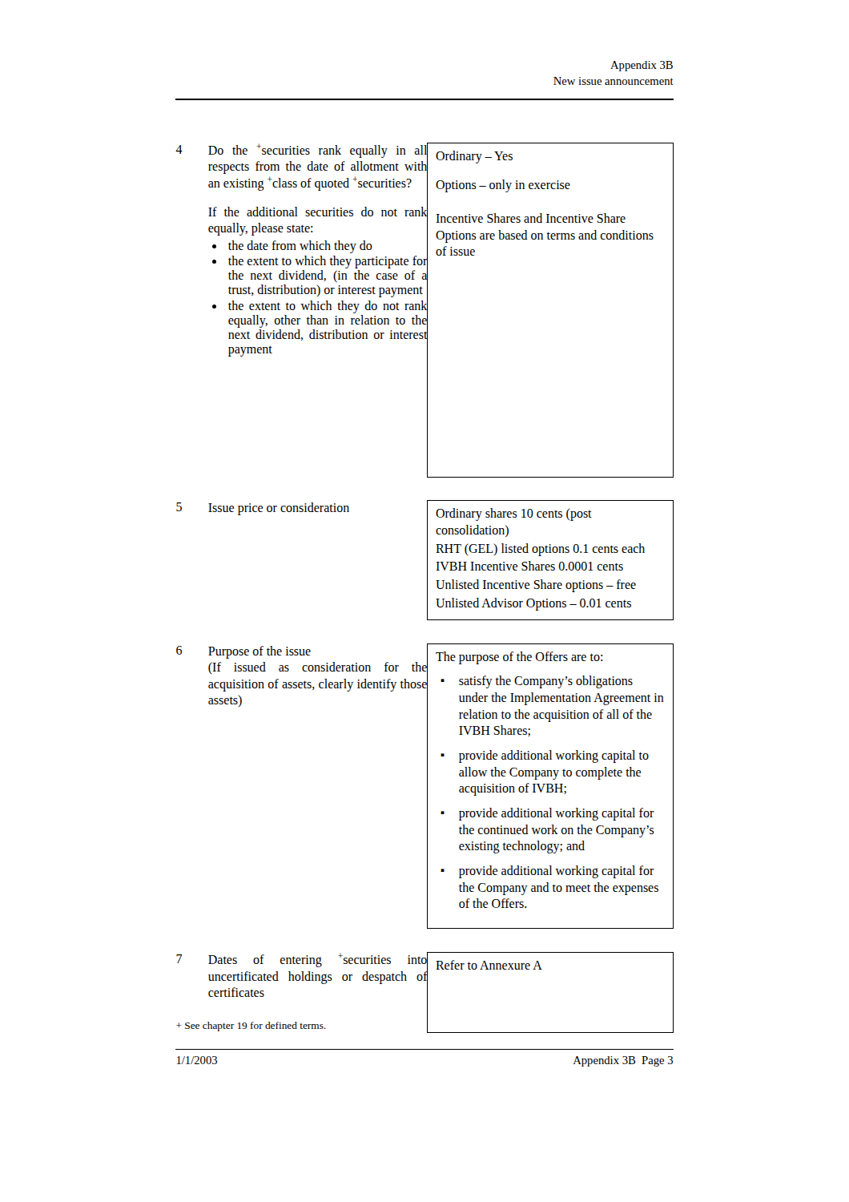Appendix 3B
New issue announcement
| 4 | Do the + securities rank equally in all respects from the date of allotment with an existing + class of quoted + securities? If the additional securities do not rank equally, please state: the date from which they do the extent to which they participate for the next dividend, (in the case of a trust, distribution) or interest payment the extent to which they do not rank equally, other than in relation to the next dividend, distribution or interest payment | Ordinary – Yes Options – only in exercise Incentive Shares and Incentive Share Options are based on terms and conditions of issue |
| 5 | Issue price or consideration | Ordinary shares 10 cents (post consolidation) RHT (GEL) listed options 0.1 cents each IVBH Incentive Shares 0.0001 cents Unlisted Incentive Share options – free Unlisted Advisor Options – 0.01 cents |
| 6 | Purpose of the issue (If issued as consideration for the acquisition of assets, clearly identify those assets) | The purpose of the Offers are to: satisfy the Company’s obligations under the Implementation Agreement in relation to the acquisition of all of the IVBH Shares; provide additional working capital to allow the Company to complete the acquisition of IVBH; provide additional working capital for the continued work on the Company’s existing technology; and provide additional working capital for the Company and to meet the expenses of the Offers. |
| 7 | Dates of entering + securities into uncertificated holdings or despatch of certificates | Refer to Annexure A |
+ See chapter 19 for defined terms.
1/1/2003
Appendix 3B Page 3